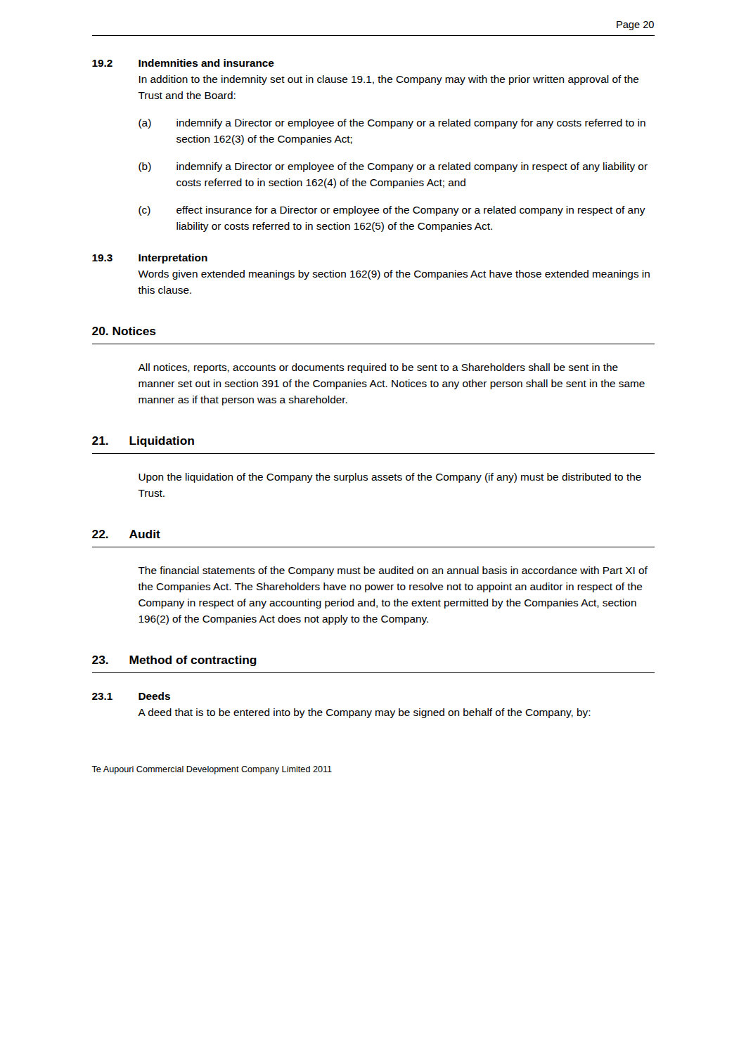Page 20
19.2 Indemnities and insurance
In addition to the indemnity set out in clause 19.1, the Company may with the prior written approval of the Trust and the Board:
(a) indemnify a Director or employee of the Company or a related company for any costs referred to in section 162(3) of the Companies Act;
(b) indemnify a Director or employee of the Company or a related company in respect of any liability or costs referred to in section 162(4) of the Companies Act; and
(c) effect insurance for a Director or employee of the Company or a related company in respect of any liability or costs referred to in section 162(5) of the Companies Act.
19.3 Interpretation
Words given extended meanings by section 162(9) of the Companies Act have those extended meanings in this clause.
20. Notices
All notices, reports, accounts or documents required to be sent to a Shareholders shall be sent in the manner set out in section 391 of the Companies Act. Notices to any other person shall be sent in the same manner as if that person was a shareholder.
21. Liquidation
Upon the liquidation of the Company the surplus assets of the Company (if any) must be distributed to the Trust.
22. Audit
The financial statements of the Company must be audited on an annual basis in accordance with Part XI of the Companies Act. The Shareholders have no power to resolve not to appoint an auditor in respect of the Company in respect of any accounting period and, to the extent permitted by the Companies Act, section 196(2) of the Companies Act does not apply to the Company.
23. Method of contracting
23.1 Deeds
A deed that is to be entered into by the Company may be signed on behalf of the Company, by:
Te Aupouri Commercial Development Company Limited 2011